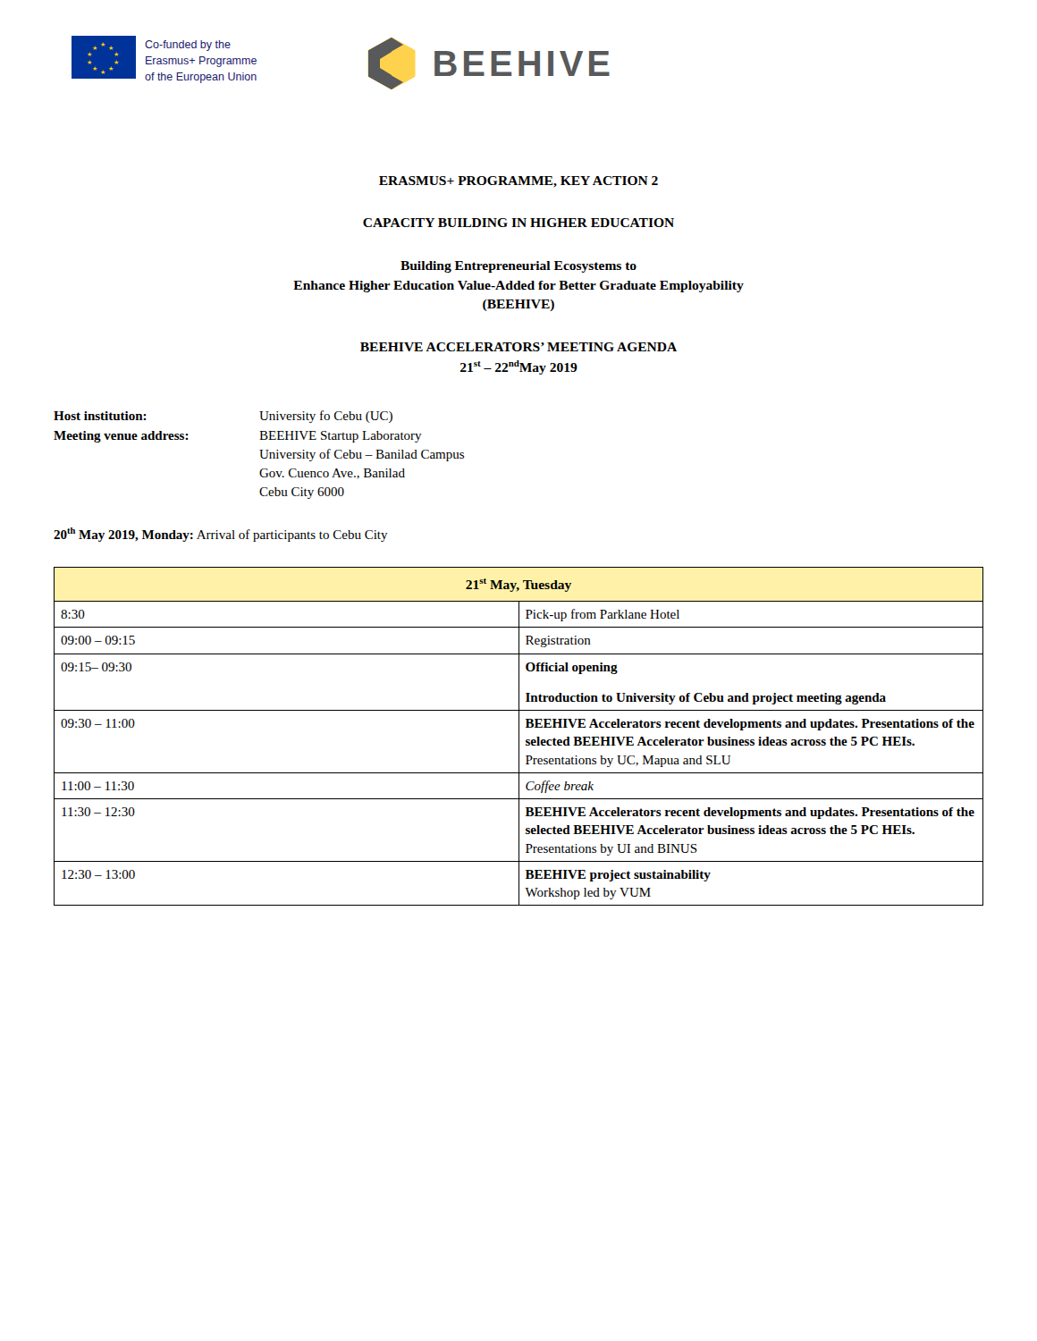★ ★ ★ ★ ★ ★ ★ ★ ★ ★
Co-funded by the
Erasmus+ Programme
of the European Union
BEEHIVE
ERASMUS+ PROGRAMME, KEY ACTION 2
CAPACITY BUILDING IN HIGHER EDUCATION
Building Entrepreneurial Ecosystems to
Enhance Higher Education Value-Added for Better Graduate Employability
(BEEHIVE)
BEEHIVE ACCELERATORS’ MEETING AGENDA
21st – 22ndMay 2019
Host institution:
University fo Cebu (UC)
Meeting venue address:
BEEHIVE Startup Laboratory
University of Cebu – Banilad Campus
Gov. Cuenco Ave., Banilad
Cebu City 6000
20th May 2019, Monday: Arrival of participants to Cebu City
| 21 st May, Tuesday |
| --- |
| 8:30 | Pick-up from Parklane Hotel |
| 09:00 – 09:15 | Registration |
| 09:15– 09:30 | Official opening Introduction to University of Cebu and project meeting agenda |
| 09:30 – 11:00 | BEEHIVE Accelerators recent developments and updates. Presentations of the selected BEEHIVE Accelerator business ideas across the 5 PC HEIs. Presentations by UC, Mapua and SLU |
| 11:00 – 11:30 | Coffee break |
| 11:30 – 12:30 | BEEHIVE Accelerators recent developments and updates. Presentations of the selected BEEHIVE Accelerator business ideas across the 5 PC HEIs. Presentations by UI and BINUS |
| 12:30 – 13:00 | BEEHIVE project sustainability Workshop led by VUM |